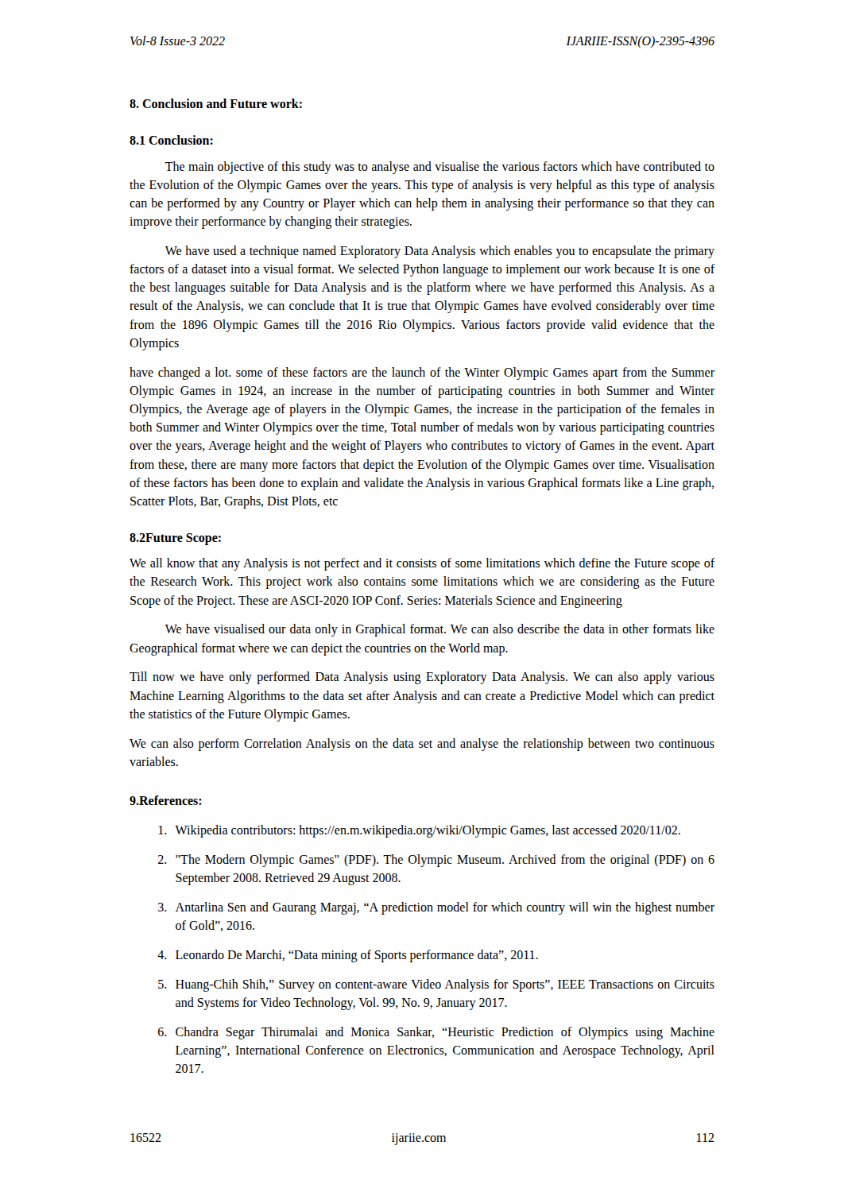Vol-8 Issue-3 2022 IJARIIE-ISSN(O)-2395-4396
8. Conclusion and Future work:
8.1 Conclusion:
The main objective of this study was to analyse and visualise the various factors which have contributed to the Evolution of the Olympic Games over the years. This type of analysis is very helpful as this type of analysis can be performed by any Country or Player which can help them in analysing their performance so that they can improve their performance by changing their strategies.
We have used a technique named Exploratory Data Analysis which enables you to encapsulate the primary factors of a dataset into a visual format. We selected Python language to implement our work because It is one of the best languages suitable for Data Analysis and is the platform where we have performed this Analysis. As a result of the Analysis, we can conclude that It is true that Olympic Games have evolved considerably over time from the 1896 Olympic Games till the 2016 Rio Olympics. Various factors provide valid evidence that the Olympics
have changed a lot. some of these factors are the launch of the Winter Olympic Games apart from the Summer Olympic Games in 1924, an increase in the number of participating countries in both Summer and Winter Olympics, the Average age of players in the Olympic Games, the increase in the participation of the females in both Summer and Winter Olympics over the time, Total number of medals won by various participating countries over the years, Average height and the weight of Players who contributes to victory of Games in the event. Apart from these, there are many more factors that depict the Evolution of the Olympic Games over time. Visualisation of these factors has been done to explain and validate the Analysis in various Graphical formats like a Line graph, Scatter Plots, Bar, Graphs, Dist Plots, etc
8.2Future Scope:
We all know that any Analysis is not perfect and it consists of some limitations which define the Future scope of the Research Work. This project work also contains some limitations which we are considering as the Future Scope of the Project. These are ASCI-2020 IOP Conf. Series: Materials Science and Engineering
We have visualised our data only in Graphical format. We can also describe the data in other formats like Geographical format where we can depict the countries on the World map.
Till now we have only performed Data Analysis using Exploratory Data Analysis. We can also apply various Machine Learning Algorithms to the data set after Analysis and can create a Predictive Model which can predict the statistics of the Future Olympic Games.
We can also perform Correlation Analysis on the data set and analyse the relationship between two continuous variables.
9.References:
Wikipedia contributors: https://en.m.wikipedia.org/wiki/Olympic Games, last accessed 2020/11/02.
"The Modern Olympic Games" (PDF). The Olympic Museum. Archived from the original (PDF) on 6 September 2008. Retrieved 29 August 2008.
Antarlina Sen and Gaurang Margaj, “A prediction model for which country will win the highest number of Gold”, 2016.
Leonardo De Marchi, “Data mining of Sports performance data”, 2011.
Huang-Chih Shih,” Survey on content-aware Video Analysis for Sports”, IEEE Transactions on Circuits and Systems for Video Technology, Vol. 99, No. 9, January 2017.
Chandra Segar Thirumalai and Monica Sankar, “Heuristic Prediction of Olympics using Machine Learning”, International Conference on Electronics, Communication and Aerospace Technology, April 2017.
16522 ijariie.com 112